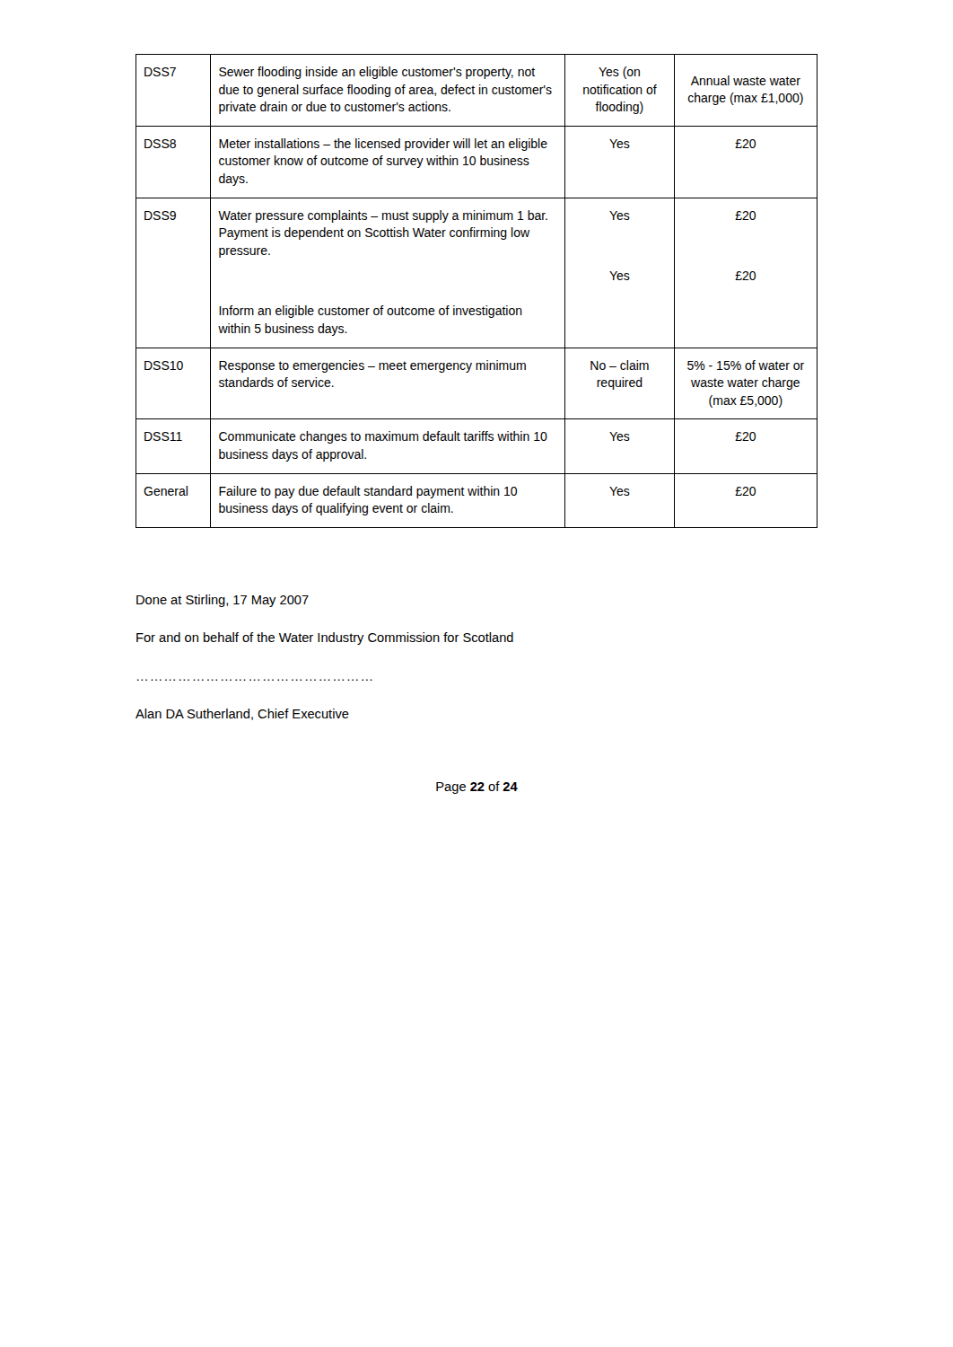| DSS7 | Sewer flooding inside an eligible customer's property, not due to general surface flooding of area, defect in customer's private drain or due to customer's actions. | Yes (on notification of flooding) | Annual waste water charge (max £1,000) |
| DSS8 | Meter installations – the licensed provider will let an eligible customer know of outcome of survey within 10 business days. | Yes | £20 |
| DSS9 | Water pressure complaints – must supply a minimum 1 bar. Payment is dependent on Scottish Water confirming low pressure. Inform an eligible customer of outcome of investigation within 5 business days. | Yes Yes | £20 £20 |
| DSS10 | Response to emergencies – meet emergency minimum standards of service. | No – claim required | 5% - 15% of water or waste water charge (max £5,000) |
| DSS11 | Communicate changes to maximum default tariffs within 10 business days of approval. | Yes | £20 |
| General | Failure to pay due default standard payment within 10 business days of qualifying event or claim. | Yes | £20 |
Done at Stirling, 17 May 2007
For and on behalf of the Water Industry Commission for Scotland
……………………………………………
Alan DA Sutherland, Chief Executive
Page 22 of 24